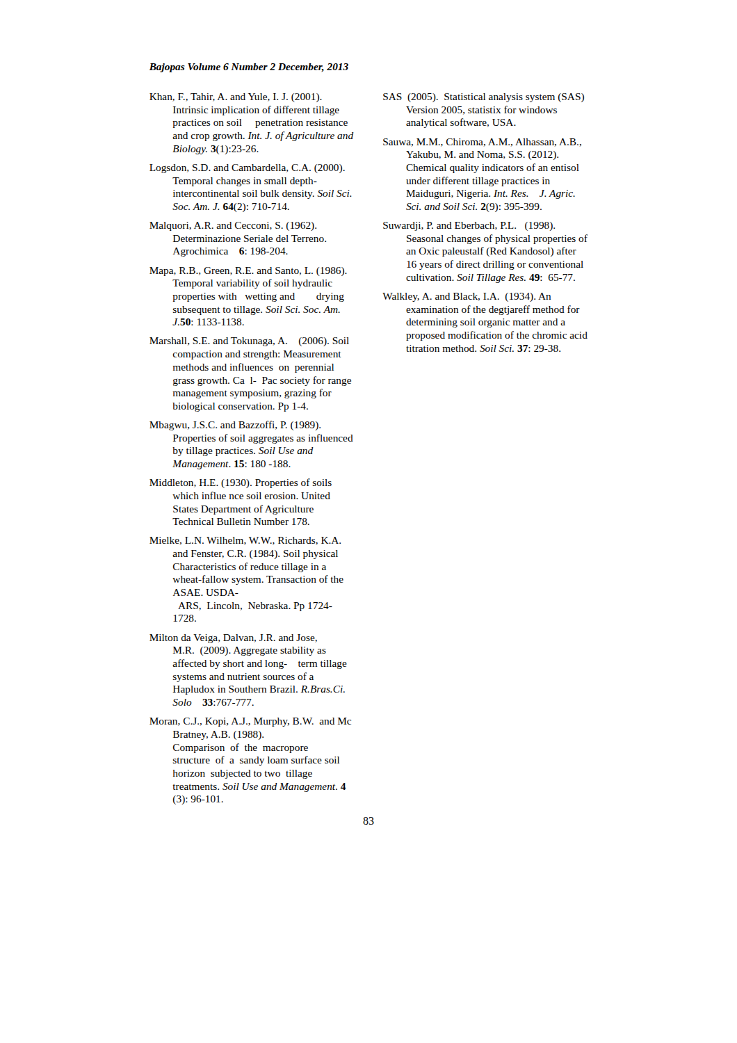Bajopas Volume 6 Number 2 December, 2013
Khan, F., Tahir, A. and Yule, I. J. (2001). Intrinsic implication of different tillage practices on soil penetration resistance and crop growth. Int. J. of Agriculture and Biology. 3(1):23-26.
Logsdon, S.D. and Cambardella, C.A. (2000). Temporal changes in small depth-intercontinental soil bulk density. Soil Sci. Soc. Am. J. 64(2): 710-714.
Malquori, A.R. and Cecconi, S. (1962). Determinazione Seriale del Terreno. Agrochimica 6: 198-204.
Mapa, R.B., Green, R.E. and Santo, L. (1986). Temporal variability of soil hydraulic properties with wetting and drying subsequent to tillage. Soil Sci. Soc. Am. J. 50: 1133-1138.
Marshall, S.E. and Tokunaga, A. (2006). Soil compaction and strength: Measurement methods and influences on perennial grass growth. Ca l- Pac society for range management symposium, grazing for biological conservation. Pp 1-4.
Mbagwu, J.S.C. and Bazzoffi, P. (1989). Properties of soil aggregates as influenced by tillage practices. Soil Use and Management. 15: 180 -188.
Middleton, H.E. (1930). Properties of soils which influe nce soil erosion. United States Department of Agriculture Technical Bulletin Number 178.
Mielke, L.N. Wilhelm, W.W., Richards, K.A. and Fenster, C.R. (1984). Soil physical Characteristics of reduce tillage in a wheat-fallow system. Transaction of the ASAE. USDA- ARS, Lincoln, Nebraska. Pp 1724-1728.
Milton da Veiga, Dalvan, J.R. and Jose, M.R. (2009). Aggregate stability as affected by short and long- term tillage systems and nutrient sources of a Hapludox in Southern Brazil. R.Bras.Ci. Solo 33:767-777.
Moran, C.J., Kopi, A.J., Murphy, B.W. and Mc Bratney, A.B. (1988). Comparison of the macropore structure of a sandy loam surface soil horizon subjected to two tillage treatments. Soil Use and Management. 4 (3): 96-101.
SAS (2005). Statistical analysis system (SAS) Version 2005, statistix for windows analytical software, USA.
Sauwa, M.M., Chiroma, A.M., Alhassan, A.B., Yakubu, M. and Noma, S.S. (2012). Chemical quality indicators of an entisol under different tillage practices in Maiduguri, Nigeria. Int. Res. J. Agric. Sci. and Soil Sci. 2(9): 395-399.
Suwardji, P. and Eberbach, P.L. (1998). Seasonal changes of physical properties of an Oxic paleustalf (Red Kandosol) after 16 years of direct drilling or conventional cultivation. Soil Tillage Res. 49: 65-77.
Walkley, A. and Black, I.A. (1934). An examination of the degtjareff method for determining soil organic matter and a proposed modification of the chromic acid titration method. Soil Sci. 37: 29-38.
83